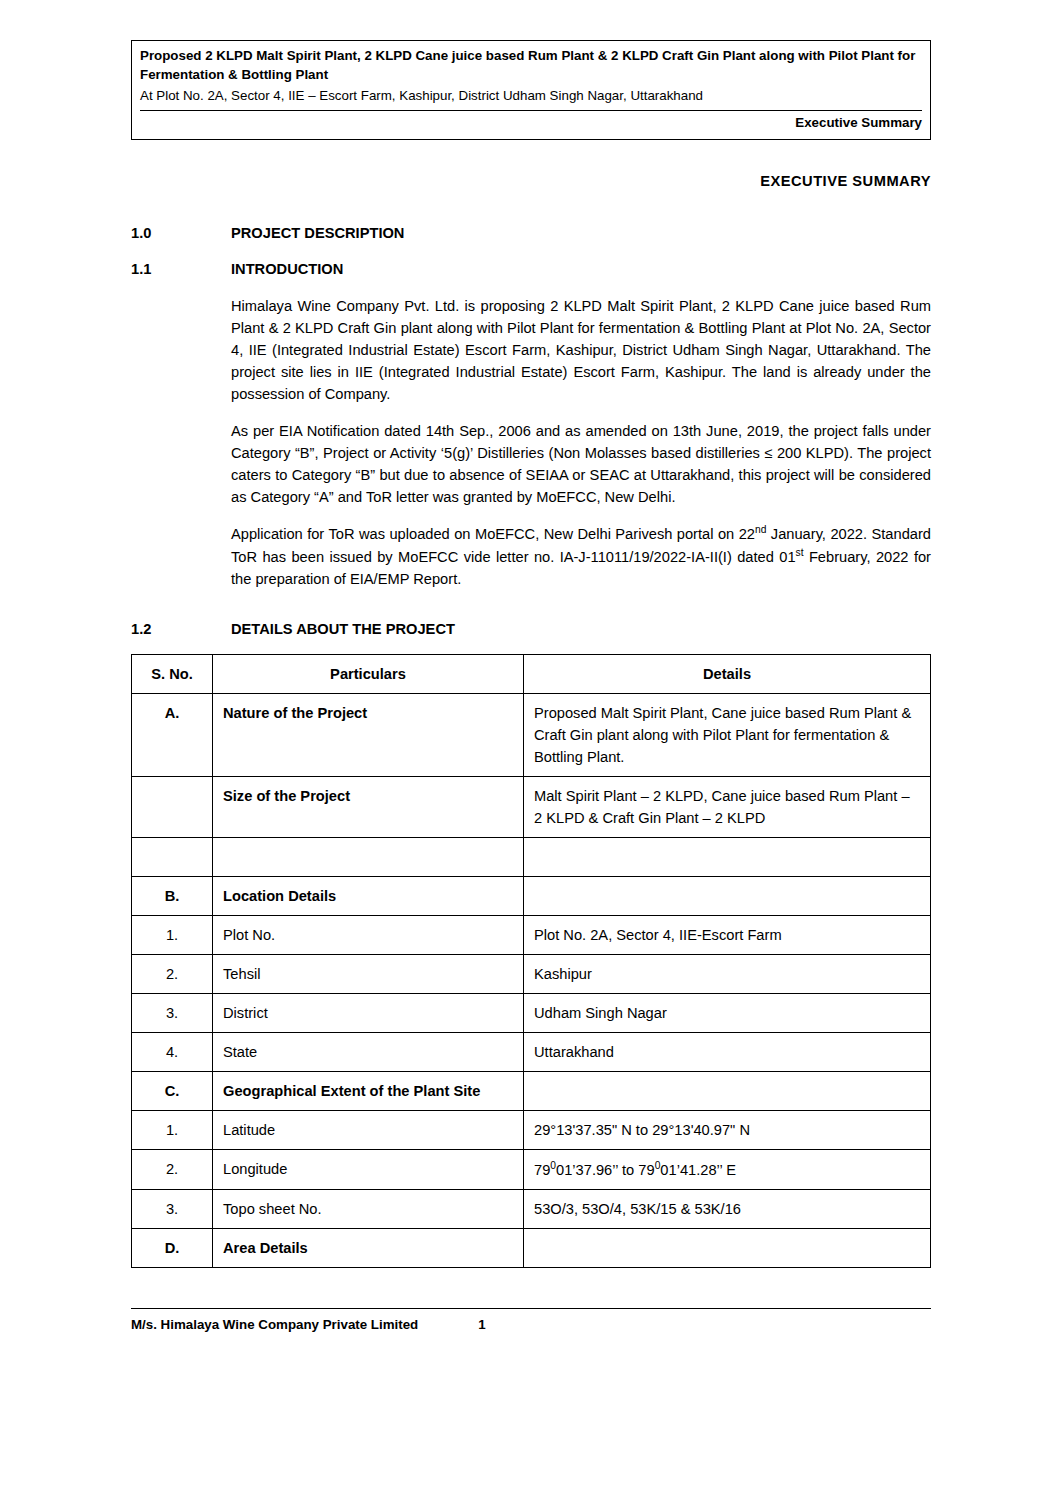Proposed 2 KLPD Malt Spirit Plant, 2 KLPD Cane juice based Rum Plant & 2 KLPD Craft Gin Plant along with Pilot Plant for Fermentation & Bottling Plant
At Plot No. 2A, Sector 4, IIE – Escort Farm, Kashipur, District Udham Singh Nagar, Uttarakhand
Executive Summary
EXECUTIVE SUMMARY
1.0
PROJECT DESCRIPTION
1.1
INTRODUCTION
Himalaya Wine Company Pvt. Ltd. is proposing 2 KLPD Malt Spirit Plant, 2 KLPD Cane juice based Rum Plant & 2 KLPD Craft Gin plant along with Pilot Plant for fermentation & Bottling Plant at Plot No. 2A, Sector 4, IIE (Integrated Industrial Estate) Escort Farm, Kashipur, District Udham Singh Nagar, Uttarakhand. The project site lies in IIE (Integrated Industrial Estate) Escort Farm, Kashipur. The land is already under the possession of Company.
As per EIA Notification dated 14th Sep., 2006 and as amended on 13th June, 2019, the project falls under Category “B”, Project or Activity ‘5(g)’ Distilleries (Non Molasses based distilleries ≤ 200 KLPD). The project caters to Category “B” but due to absence of SEIAA or SEAC at Uttarakhand, this project will be considered as Category “A” and ToR letter was granted by MoEFCC, New Delhi.
Application for ToR was uploaded on MoEFCC, New Delhi Parivesh portal on 22nd January, 2022. Standard ToR has been issued by MoEFCC vide letter no. IA-J-11011/19/2022-IA-II(I) dated 01st February, 2022 for the preparation of EIA/EMP Report.
1.2
DETAILS ABOUT THE PROJECT
| S. No. | Particulars | Details |
| --- | --- | --- |
| A. | Nature of the Project | Proposed Malt Spirit Plant, Cane juice based Rum Plant & Craft Gin plant along with Pilot Plant for fermentation & Bottling Plant. |
| | Size of the Project | Malt Spirit Plant – 2 KLPD, Cane juice based Rum Plant – 2 KLPD & Craft Gin Plant – 2 KLPD |
| B. | Location Details | |
| 1. | Plot No. | Plot No. 2A, Sector 4, IIE-Escort Farm |
| 2. | Tehsil | Kashipur |
| 3. | District | Udham Singh Nagar |
| 4. | State | Uttarakhand |
| C. | Geographical Extent of the Plant Site | |
| 1. | Latitude | 29°13'37.35" N to 29°13'40.97" N |
| 2. | Longitude | 79 0 01’37.96’’ to 79 0 01’41.28’’ E |
| 3. | Topo sheet No. | 53O/3, 53O/4, 53K/15 & 53K/16 |
| D. | Area Details | |
M/s. Himalaya Wine Company Private Limited
1